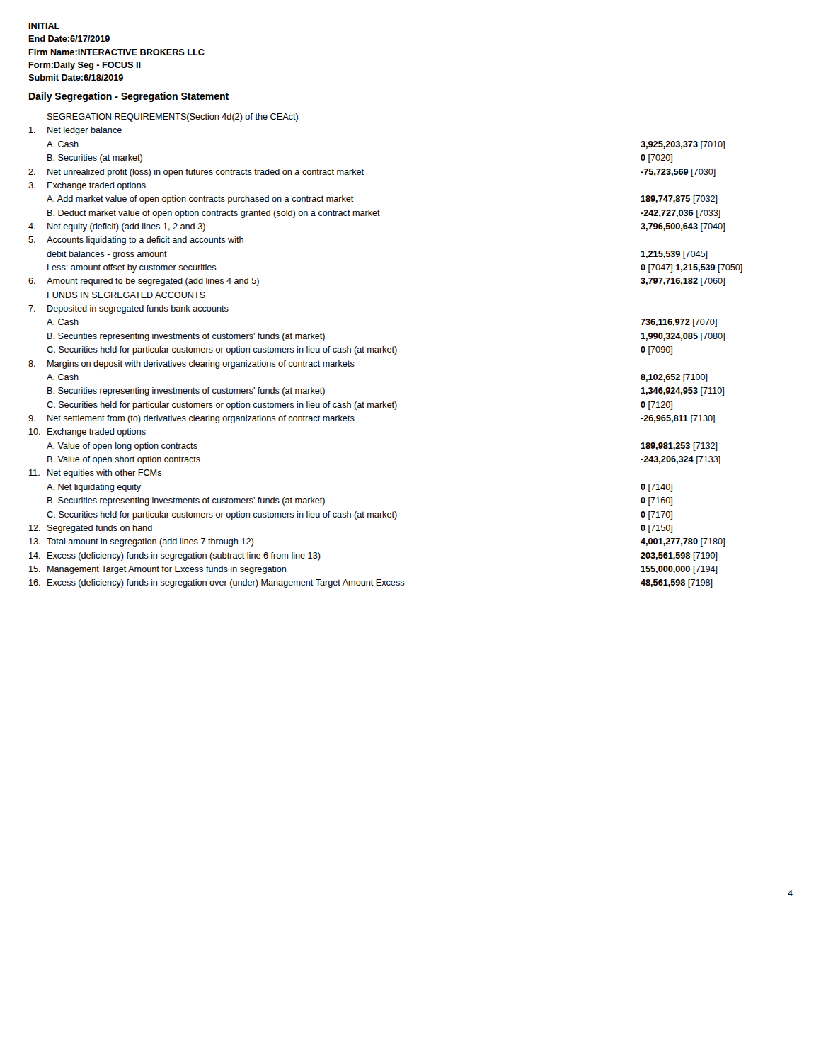INITIAL
End Date:6/17/2019
Firm Name:INTERACTIVE BROKERS LLC
Form:Daily Seg - FOCUS II
Submit Date:6/18/2019
Daily Segregation - Segregation Statement
| | SEGREGATION REQUIREMENTS(Section 4d(2) of the CEAct) | |
| 1. | Net ledger balance | |
| | A. Cash | 3,925,203,373 [7010] |
| | B. Securities (at market) | 0 [7020] |
| 2. | Net unrealized profit (loss) in open futures contracts traded on a contract market | -75,723,569 [7030] |
| 3. | Exchange traded options | |
| | A. Add market value of open option contracts purchased on a contract market | 189,747,875 [7032] |
| | B. Deduct market value of open option contracts granted (sold) on a contract market | -242,727,036 [7033] |
| 4. | Net equity (deficit) (add lines 1, 2 and 3) | 3,796,500,643 [7040] |
| 5. | Accounts liquidating to a deficit and accounts with | |
| | debit balances - gross amount | 1,215,539 [7045] |
| | Less: amount offset by customer securities | 0 [7047] 1,215,539 [7050] |
| 6. | Amount required to be segregated (add lines 4 and 5) | 3,797,716,182 [7060] |
| | FUNDS IN SEGREGATED ACCOUNTS | |
| 7. | Deposited in segregated funds bank accounts | |
| | A. Cash | 736,116,972 [7070] |
| | B. Securities representing investments of customers' funds (at market) | 1,990,324,085 [7080] |
| | C. Securities held for particular customers or option customers in lieu of cash (at market) | 0 [7090] |
| 8. | Margins on deposit with derivatives clearing organizations of contract markets | |
| | A. Cash | 8,102,652 [7100] |
| | B. Securities representing investments of customers' funds (at market) | 1,346,924,953 [7110] |
| | C. Securities held for particular customers or option customers in lieu of cash (at market) | 0 [7120] |
| 9. | Net settlement from (to) derivatives clearing organizations of contract markets | -26,965,811 [7130] |
| 10. | Exchange traded options | |
| | A. Value of open long option contracts | 189,981,253 [7132] |
| | B. Value of open short option contracts | -243,206,324 [7133] |
| 11. | Net equities with other FCMs | |
| | A. Net liquidating equity | 0 [7140] |
| | B. Securities representing investments of customers' funds (at market) | 0 [7160] |
| | C. Securities held for particular customers or option customers in lieu of cash (at market) | 0 [7170] |
| 12. | Segregated funds on hand | 0 [7150] |
| 13. | Total amount in segregation (add lines 7 through 12) | 4,001,277,780 [7180] |
| 14. | Excess (deficiency) funds in segregation (subtract line 6 from line 13) | 203,561,598 [7190] |
| 15. | Management Target Amount for Excess funds in segregation | 155,000,000 [7194] |
| 16. | Excess (deficiency) funds in segregation over (under) Management Target Amount Excess | 48,561,598 [7198] |
4